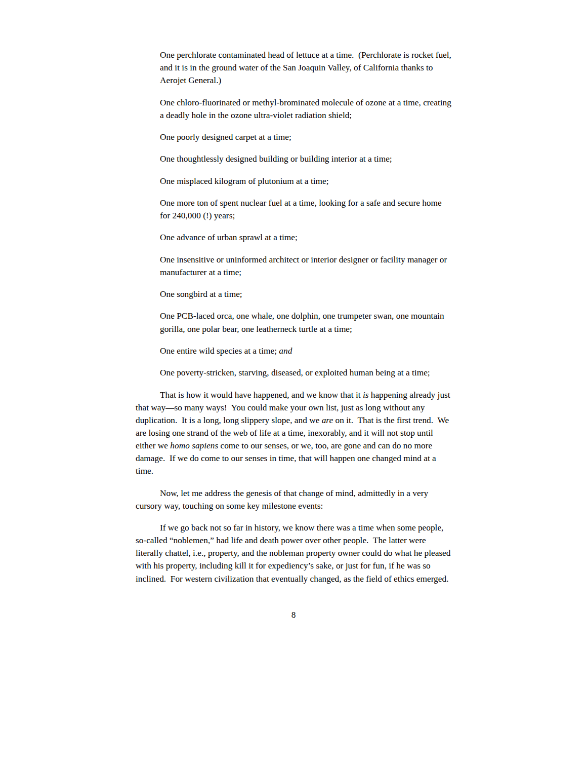One perchlorate contaminated head of lettuce at a time. (Perchlorate is rocket fuel, and it is in the ground water of the San Joaquin Valley, of California thanks to Aerojet General.)
One chloro-fluorinated or methyl-brominated molecule of ozone at a time, creating a deadly hole in the ozone ultra-violet radiation shield;
One poorly designed carpet at a time;
One thoughtlessly designed building or building interior at a time;
One misplaced kilogram of plutonium at a time;
One more ton of spent nuclear fuel at a time, looking for a safe and secure home for 240,000 (!) years;
One advance of urban sprawl at a time;
One insensitive or uninformed architect or interior designer or facility manager or manufacturer at a time;
One songbird at a time;
One PCB-laced orca, one whale, one dolphin, one trumpeter swan, one mountain gorilla, one polar bear, one leatherneck turtle at a time;
One entire wild species at a time; and
One poverty-stricken, starving, diseased, or exploited human being at a time;
That is how it would have happened, and we know that it is happening already just that way—so many ways! You could make your own list, just as long without any duplication. It is a long, long slippery slope, and we are on it. That is the first trend. We are losing one strand of the web of life at a time, inexorably, and it will not stop until either we homo sapiens come to our senses, or we, too, are gone and can do no more damage. If we do come to our senses in time, that will happen one changed mind at a time.
Now, let me address the genesis of that change of mind, admittedly in a very cursory way, touching on some key milestone events:
If we go back not so far in history, we know there was a time when some people, so-called “noblemen,” had life and death power over other people. The latter were literally chattel, i.e., property, and the nobleman property owner could do what he pleased with his property, including kill it for expediency’s sake, or just for fun, if he was so inclined. For western civilization that eventually changed, as the field of ethics emerged.
8